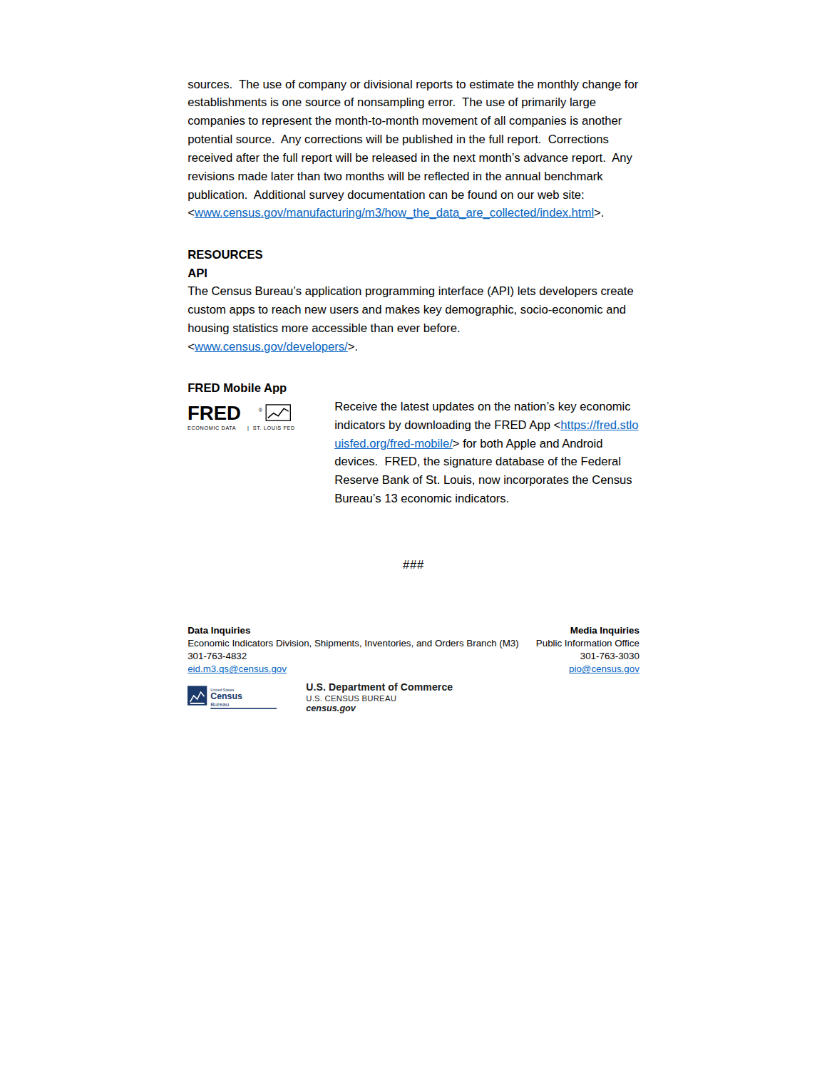sources. The use of company or divisional reports to estimate the monthly change for establishments is one source of nonsampling error. The use of primarily large companies to represent the month-to-month movement of all companies is another potential source. Any corrections will be published in the full report. Corrections received after the full report will be released in the next month’s advance report. Any revisions made later than two months will be reflected in the annual benchmark publication. Additional survey documentation can be found on our web site:
<www.census.gov/manufacturing/m3/how_the_data_are_collected/index.html>.
RESOURCES
API
The Census Bureau’s application programming interface (API) lets developers create custom apps to reach new users and makes key demographic, socio-economic and housing statistics more accessible than ever before.
<www.census.gov/developers/>.
FRED Mobile App
FRED ® ECONOMIC DATA | ST. LOUIS FED
Receive the latest updates on the nation’s key economic indicators by downloading the FRED App <https://fred.stlouisfed.org/fred-mobile/> for both Apple and Android devices. FRED, the signature database of the Federal Reserve Bank of St. Louis, now incorporates the Census Bureau’s 13 economic indicators.
###
| Data Inquiries | Media Inquiries |
| Economic Indicators Division, Shipments, Inventories, and Orders Branch (M3) | Public Information Office |
| 301-763-4832 | 301-763-3030 |
| eid.m3.qs@census.gov | pio@census.gov |
United States Census Bureau
U.S. Department of Commerce
U.S. CENSUS BUREAU
census.gov